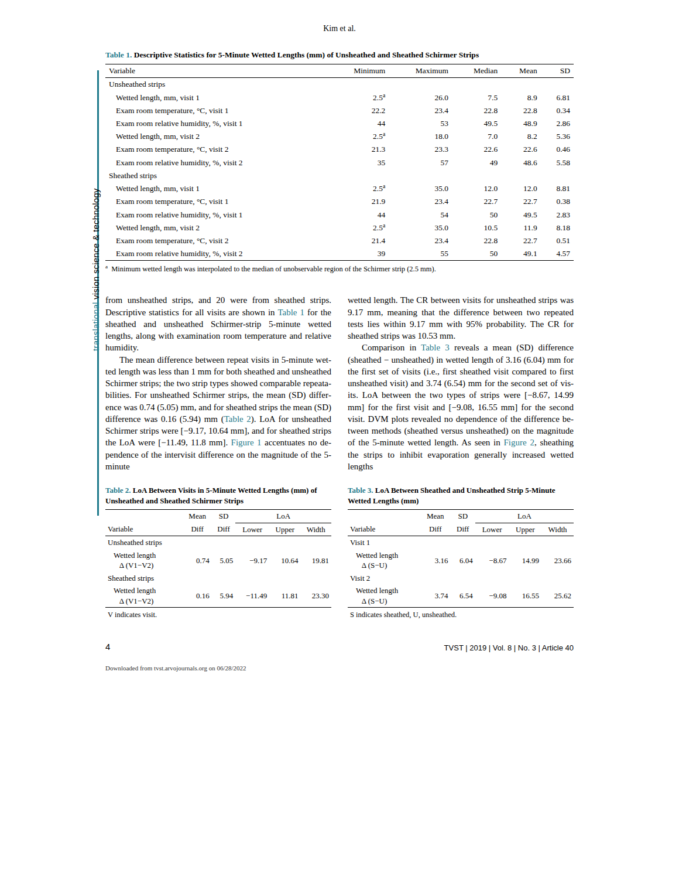translational vision science & technology
Kim et al.
Table 1. Descriptive Statistics for 5-Minute Wetted Lengths (mm) of Unsheathed and Sheathed Schirmer Strips
| Variable | Minimum | Maximum | Median | Mean | SD |
| --- | --- | --- | --- | --- | --- |
| Unsheathed strips | | | | | |
| Wetted length, mm, visit 1 | 2.5 a | 26.0 | 7.5 | 8.9 | 6.81 |
| Exam room temperature, °C, visit 1 | 22.2 | 23.4 | 22.8 | 22.8 | 0.34 |
| Exam room relative humidity, %, visit 1 | 44 | 53 | 49.5 | 48.9 | 2.86 |
| Wetted length, mm, visit 2 | 2.5 a | 18.0 | 7.0 | 8.2 | 5.36 |
| Exam room temperature, °C, visit 2 | 21.3 | 23.3 | 22.6 | 22.6 | 0.46 |
| Exam room relative humidity, %, visit 2 | 35 | 57 | 49 | 48.6 | 5.58 |
| Sheathed strips | | | | | |
| Wetted length, mm, visit 1 | 2.5 a | 35.0 | 12.0 | 12.0 | 8.81 |
| Exam room temperature, °C, visit 1 | 21.9 | 23.4 | 22.7 | 22.7 | 0.38 |
| Exam room relative humidity, %, visit 1 | 44 | 54 | 50 | 49.5 | 2.83 |
| Wetted length, mm, visit 2 | 2.5 a | 35.0 | 10.5 | 11.9 | 8.18 |
| Exam room temperature, °C, visit 2 | 21.4 | 23.4 | 22.8 | 22.7 | 0.51 |
| Exam room relative humidity, %, visit 2 | 39 | 55 | 50 | 49.1 | 4.57 |
a Minimum wetted length was interpolated to the median of unobservable region of the Schirmer strip (2.5 mm).
from unsheathed strips, and 20 were from sheathed strips. Descriptive statistics for all visits are shown in Table 1 for the sheathed and unsheathed Schirmer-strip 5-minute wetted lengths, along with examination room temperature and relative humidity.
The mean difference between repeat visits in 5-minute wetted length was less than 1 mm for both sheathed and unsheathed Schirmer strips; the two strip types showed comparable repeatabilities. For unsheathed Schirmer strips, the mean (SD) difference was 0.74 (5.05) mm, and for sheathed strips the mean (SD) difference was 0.16 (5.94) mm (Table 2). LoA for unsheathed Schirmer strips were [−9.17, 10.64 mm], and for sheathed strips the LoA were [−11.49, 11.8 mm]. Figure 1 accentuates no dependence of the intervisit difference on the magnitude of the 5-minute
Table 2. LoA Between Visits in 5-Minute Wetted Lengths (mm) of Unsheathed and Sheathed Schirmer Strips
| | Mean | SD | LoA |
| --- | --- | --- | --- |
| Variable | Diff | Diff | Lower | Upper | Width |
| Unsheathed strips | | | | | |
| Wetted length Δ (V1−V2) | 0.74 | 5.05 | −9.17 | 10.64 | 19.81 |
| Sheathed strips | | | | | |
| Wetted length Δ (V1−V2) | 0.16 | 5.94 | −11.49 | 11.81 | 23.30 |
| V indicates visit. |
wetted length. The CR between visits for unsheathed strips was 9.17 mm, meaning that the difference between two repeated tests lies within 9.17 mm with 95% probability. The CR for sheathed strips was 10.53 mm.
Comparison in Table 3 reveals a mean (SD) difference (sheathed − unsheathed) in wetted length of 3.16 (6.04) mm for the first set of visits (i.e., first sheathed visit compared to first unsheathed visit) and 3.74 (6.54) mm for the second set of visits. LoA between the two types of strips were [−8.67, 14.99 mm] for the first visit and [−9.08, 16.55 mm] for the second visit. DVM plots revealed no dependence of the difference between methods (sheathed versus unsheathed) on the magnitude of the 5-minute wetted length. As seen in Figure 2, sheathing the strips to inhibit evaporation generally increased wetted lengths
Table 3. LoA Between Sheathed and Unsheathed Strip 5-Minute Wetted Lengths (mm)
| | Mean | SD | LoA |
| --- | --- | --- | --- |
| Variable | Diff | Diff | Lower | Upper | Width |
| Visit 1 | | | | | |
| Wetted length Δ (S−U) | 3.16 | 6.04 | −8.67 | 14.99 | 23.66 |
| Visit 2 | | | | | |
| Wetted length Δ (S−U) | 3.74 | 6.54 | −9.08 | 16.55 | 25.62 |
| S indicates sheathed, U, unsheathed. |
4
TVST | 2019 | Vol. 8 | No. 3 | Article 40
Downloaded from tvst.arvojournals.org on 06/28/2022